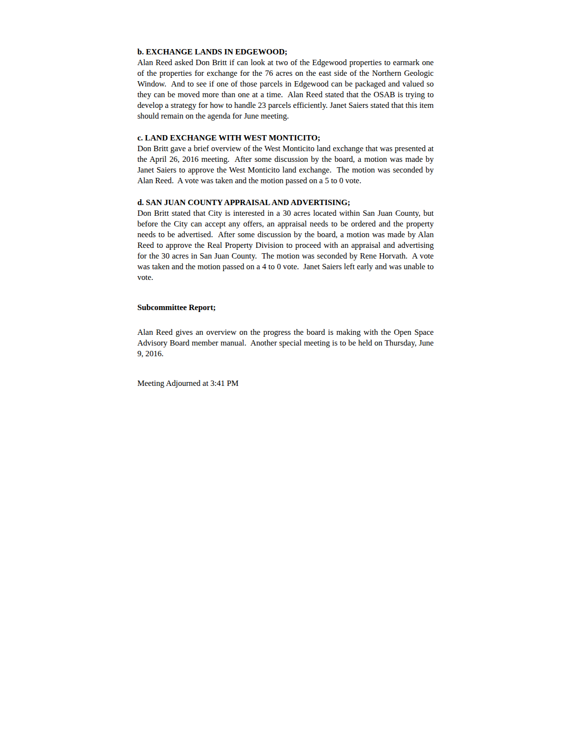b. EXCHANGE LANDS IN EDGEWOOD;
Alan Reed asked Don Britt if can look at two of the Edgewood properties to earmark one of the properties for exchange for the 76 acres on the east side of the Northern Geologic Window. And to see if one of those parcels in Edgewood can be packaged and valued so they can be moved more than one at a time. Alan Reed stated that the OSAB is trying to develop a strategy for how to handle 23 parcels efficiently. Janet Saiers stated that this item should remain on the agenda for June meeting.
c. LAND EXCHANGE WITH WEST MONTICITO;
Don Britt gave a brief overview of the West Monticito land exchange that was presented at the April 26, 2016 meeting. After some discussion by the board, a motion was made by Janet Saiers to approve the West Monticito land exchange. The motion was seconded by Alan Reed. A vote was taken and the motion passed on a 5 to 0 vote.
d. SAN JUAN COUNTY APPRAISAL AND ADVERTISING;
Don Britt stated that City is interested in a 30 acres located within San Juan County, but before the City can accept any offers, an appraisal needs to be ordered and the property needs to be advertised. After some discussion by the board, a motion was made by Alan Reed to approve the Real Property Division to proceed with an appraisal and advertising for the 30 acres in San Juan County. The motion was seconded by Rene Horvath. A vote was taken and the motion passed on a 4 to 0 vote. Janet Saiers left early and was unable to vote.
Subcommittee Report;
Alan Reed gives an overview on the progress the board is making with the Open Space Advisory Board member manual. Another special meeting is to be held on Thursday, June 9, 2016.
Meeting Adjourned at 3:41 PM